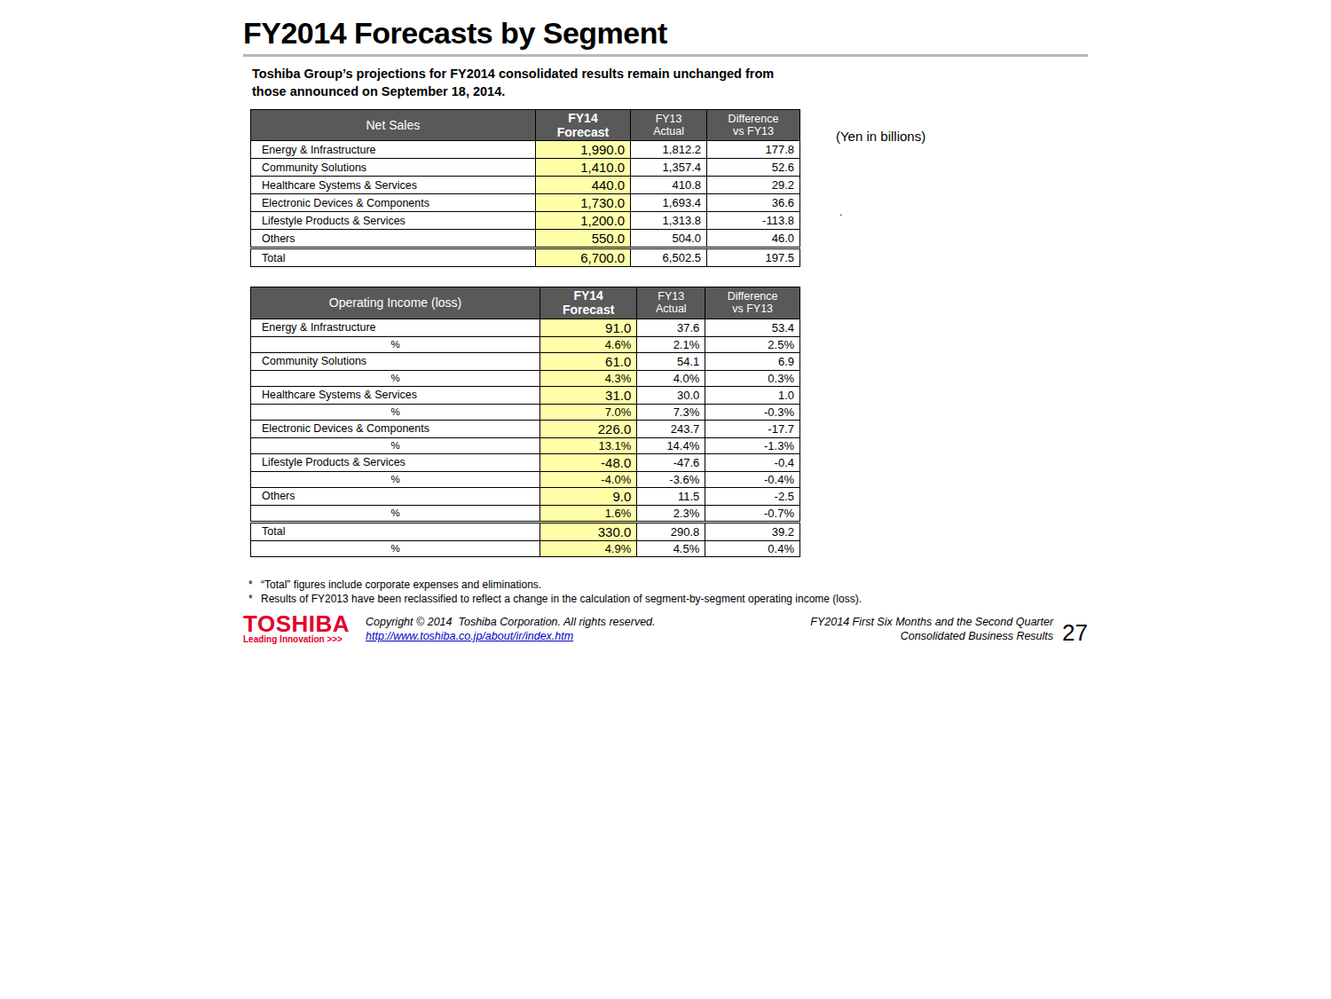FY2014 Forecasts by Segment
Toshiba Group’s projections for FY2014 consolidated results remain unchanged from
those announced on September 18, 2014.
| Net Sales | FY14 Forecast | FY13 Actual | Difference vs FY13 |
| --- | --- | --- | --- |
| Energy & Infrastructure | 1,990.0 | 1,812.2 | 177.8 |
| Community Solutions | 1,410.0 | 1,357.4 | 52.6 |
| Healthcare Systems & Services | 440.0 | 410.8 | 29.2 |
| Electronic Devices & Components | 1,730.0 | 1,693.4 | 36.6 |
| Lifestyle Products & Services | 1,200.0 | 1,313.8 | -113.8 |
| Others | 550.0 | 504.0 | 46.0 |
| Total | 6,700.0 | 6,502.5 | 197.5 |
| Operating Income (loss) | FY14 Forecast | FY13 Actual | Difference vs FY13 |
| --- | --- | --- | --- |
| Energy & Infrastructure | 91.0 | 37.6 | 53.4 |
| % | 4.6% | 2.1% | 2.5% |
| Community Solutions | 61.0 | 54.1 | 6.9 |
| % | 4.3% | 4.0% | 0.3% |
| Healthcare Systems & Services | 31.0 | 30.0 | 1.0 |
| % | 7.0% | 7.3% | -0.3% |
| Electronic Devices & Components | 226.0 | 243.7 | -17.7 |
| % | 13.1% | 14.4% | -1.3% |
| Lifestyle Products & Services | -48.0 | -47.6 | -0.4 |
| % | -4.0% | -3.6% | -0.4% |
| Others | 9.0 | 11.5 | -2.5 |
| % | 1.6% | 2.3% | -0.7% |
| Total | 330.0 | 290.8 | 39.2 |
| % | 4.9% | 4.5% | 0.4% |
(Yen in billions)
.
*“Total” figures include corporate expenses and eliminations.
*Results of FY2013 have been reclassified to reflect a change in the calculation of segment-by-segment operating income (loss).
TOSHIBALeading Innovation >>>
Copyright © 2014 Toshiba Corporation. All rights reserved.
http://www.toshiba.co.jp/about/ir/index.htm
FY2014 First Six Months and the Second Quarter
Consolidated Business Results
27